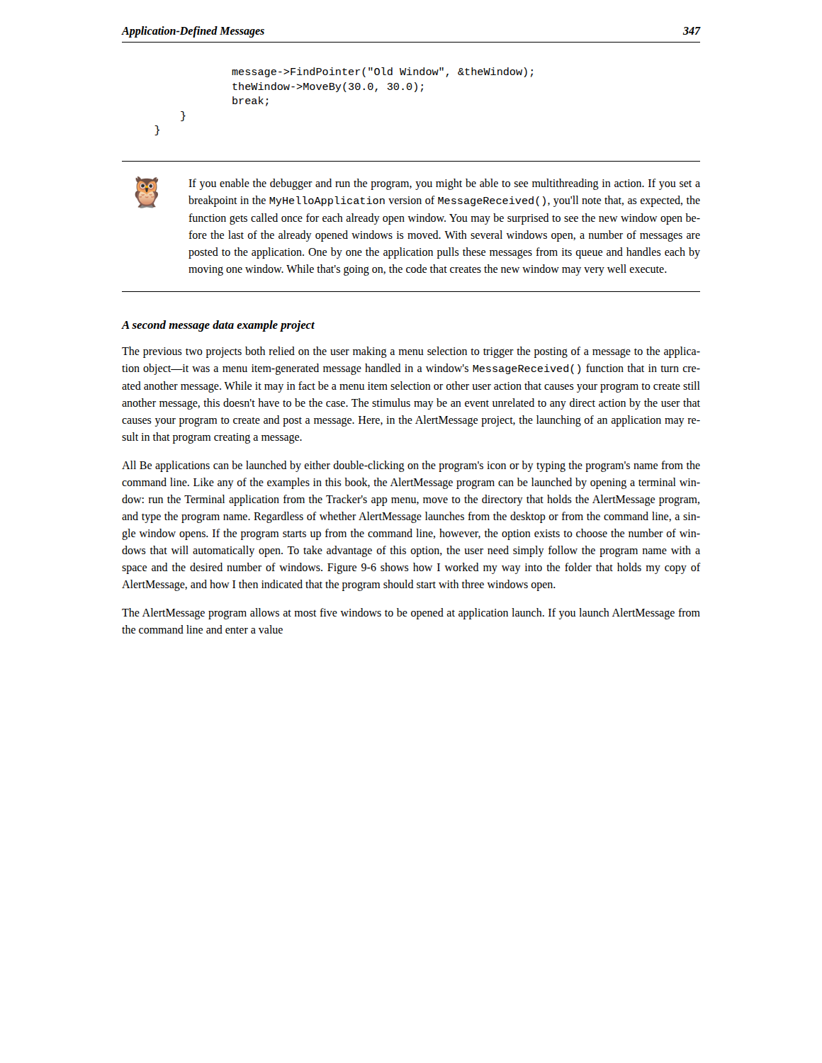Application-Defined Messages 347
            message->FindPointer("Old Window", &theWindow);
            theWindow->MoveBy(30.0, 30.0);
            break;
    }
}
🦉
If you enable the debugger and run the program, you might be able to see multithreading in action. If you set a breakpoint in the MyHelloApplication version of MessageReceived(), you'll note that, as expected, the function gets called once for each already open window. You may be surprised to see the new window open before the last of the already opened windows is moved. With several windows open, a number of messages are posted to the application. One by one the application pulls these messages from its queue and handles each by moving one window. While that's going on, the code that creates the new window may very well execute.
A second message data example project
The previous two projects both relied on the user making a menu selection to trigger the posting of a message to the application object—it was a menu item-generated message handled in a window's MessageReceived() function that in turn created another message. While it may in fact be a menu item selection or other user action that causes your program to create still another message, this doesn't have to be the case. The stimulus may be an event unrelated to any direct action by the user that causes your program to create and post a message. Here, in the AlertMessage project, the launching of an application may result in that program creating a message.
All Be applications can be launched by either double-clicking on the program's icon or by typing the program's name from the command line. Like any of the examples in this book, the AlertMessage program can be launched by opening a terminal window: run the Terminal application from the Tracker's app menu, move to the directory that holds the AlertMessage program, and type the program name. Regardless of whether AlertMessage launches from the desktop or from the command line, a single window opens. If the program starts up from the command line, however, the option exists to choose the number of windows that will automatically open. To take advantage of this option, the user need simply follow the program name with a space and the desired number of windows. Figure 9-6 shows how I worked my way into the folder that holds my copy of AlertMessage, and how I then indicated that the program should start with three windows open.
The AlertMessage program allows at most five windows to be opened at application launch. If you launch AlertMessage from the command line and enter a value